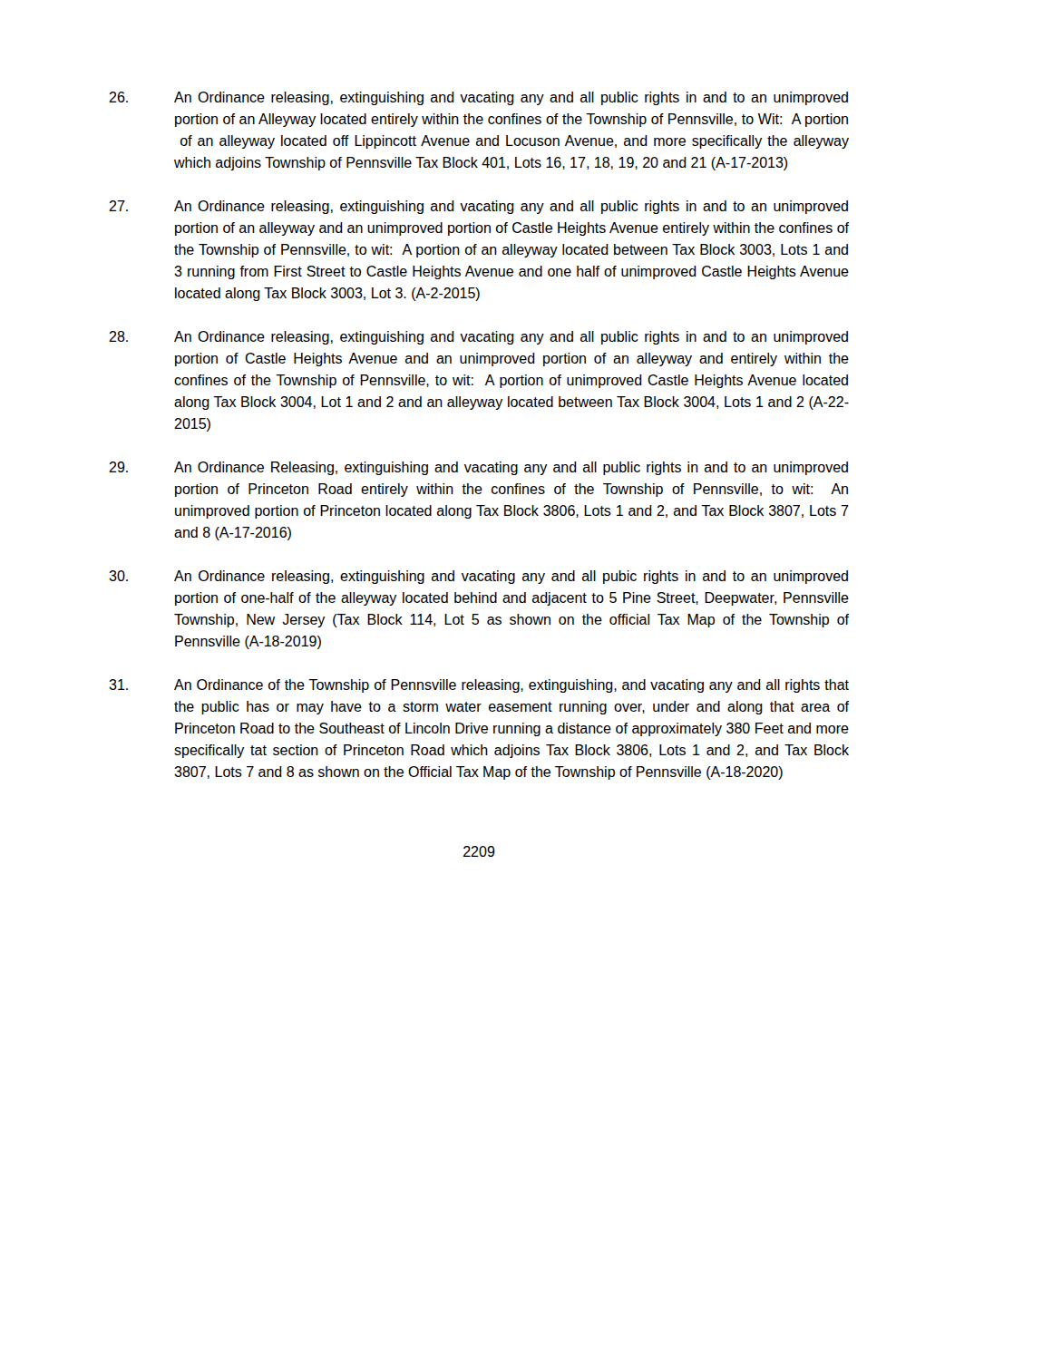An Ordinance releasing, extinguishing and vacating any and all public rights in and to an unimproved portion of an Alleyway located entirely within the confines of the Township of Pennsville, to Wit: A portion of an alleyway located off Lippincott Avenue and Locuson Avenue, and more specifically the alleyway which adjoins Township of Pennsville Tax Block 401, Lots 16, 17, 18, 19, 20 and 21 (A-17-2013)
An Ordinance releasing, extinguishing and vacating any and all public rights in and to an unimproved portion of an alleyway and an unimproved portion of Castle Heights Avenue entirely within the confines of the Township of Pennsville, to wit: A portion of an alleyway located between Tax Block 3003, Lots 1 and 3 running from First Street to Castle Heights Avenue and one half of unimproved Castle Heights Avenue located along Tax Block 3003, Lot 3. (A-2-2015)
An Ordinance releasing, extinguishing and vacating any and all public rights in and to an unimproved portion of Castle Heights Avenue and an unimproved portion of an alleyway and entirely within the confines of the Township of Pennsville, to wit: A portion of unimproved Castle Heights Avenue located along Tax Block 3004, Lot 1 and 2 and an alleyway located between Tax Block 3004, Lots 1 and 2 (A-22-2015)
An Ordinance Releasing, extinguishing and vacating any and all public rights in and to an unimproved portion of Princeton Road entirely within the confines of the Township of Pennsville, to wit: An unimproved portion of Princeton located along Tax Block 3806, Lots 1 and 2, and Tax Block 3807, Lots 7 and 8 (A-17-2016)
An Ordinance releasing, extinguishing and vacating any and all pubic rights in and to an unimproved portion of one-half of the alleyway located behind and adjacent to 5 Pine Street, Deepwater, Pennsville Township, New Jersey (Tax Block 114, Lot 5 as shown on the official Tax Map of the Township of Pennsville (A-18-2019)
An Ordinance of the Township of Pennsville releasing, extinguishing, and vacating any and all rights that the public has or may have to a storm water easement running over, under and along that area of Princeton Road to the Southeast of Lincoln Drive running a distance of approximately 380 Feet and more specifically tat section of Princeton Road which adjoins Tax Block 3806, Lots 1 and 2, and Tax Block 3807, Lots 7 and 8 as shown on the Official Tax Map of the Township of Pennsville (A-18-2020)
2209